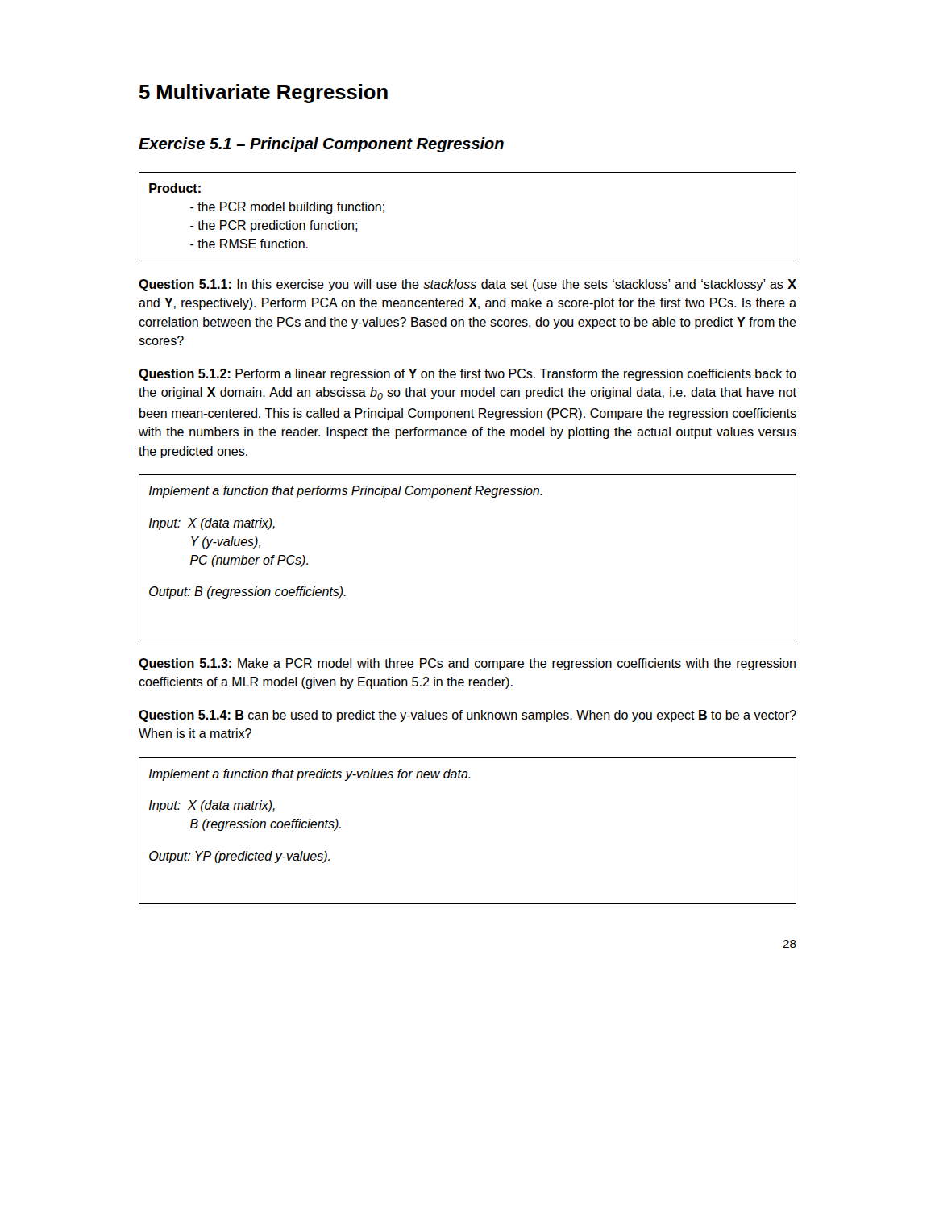5 Multivariate Regression
Exercise 5.1 – Principal Component Regression
Product:
- the PCR model building function;
- the PCR prediction function;
- the RMSE function.
Question 5.1.1: In this exercise you will use the stackloss data set (use the sets ‘stackloss’ and ‘stacklossy’ as X and Y, respectively). Perform PCA on the meancentered X, and make a score-plot for the first two PCs. Is there a correlation between the PCs and the y-values? Based on the scores, do you expect to be able to predict Y from the scores?
Question 5.1.2: Perform a linear regression of Y on the first two PCs. Transform the regression coefficients back to the original X domain. Add an abscissa b0 so that your model can predict the original data, i.e. data that have not been mean-centered. This is called a Principal Component Regression (PCR). Compare the regression coefficients with the numbers in the reader. Inspect the performance of the model by plotting the actual output values versus the predicted ones.
Implement a function that performs Principal Component Regression.
Input: X (data matrix),
Y (y-values),
PC (number of PCs).
Output: B (regression coefficients).
Question 5.1.3: Make a PCR model with three PCs and compare the regression coefficients with the regression coefficients of a MLR model (given by Equation 5.2 in the reader).
Question 5.1.4: B can be used to predict the y-values of unknown samples. When do you expect B to be a vector? When is it a matrix?
Implement a function that predicts y-values for new data.
Input: X (data matrix),
B (regression coefficients).
Output: YP (predicted y-values).
28